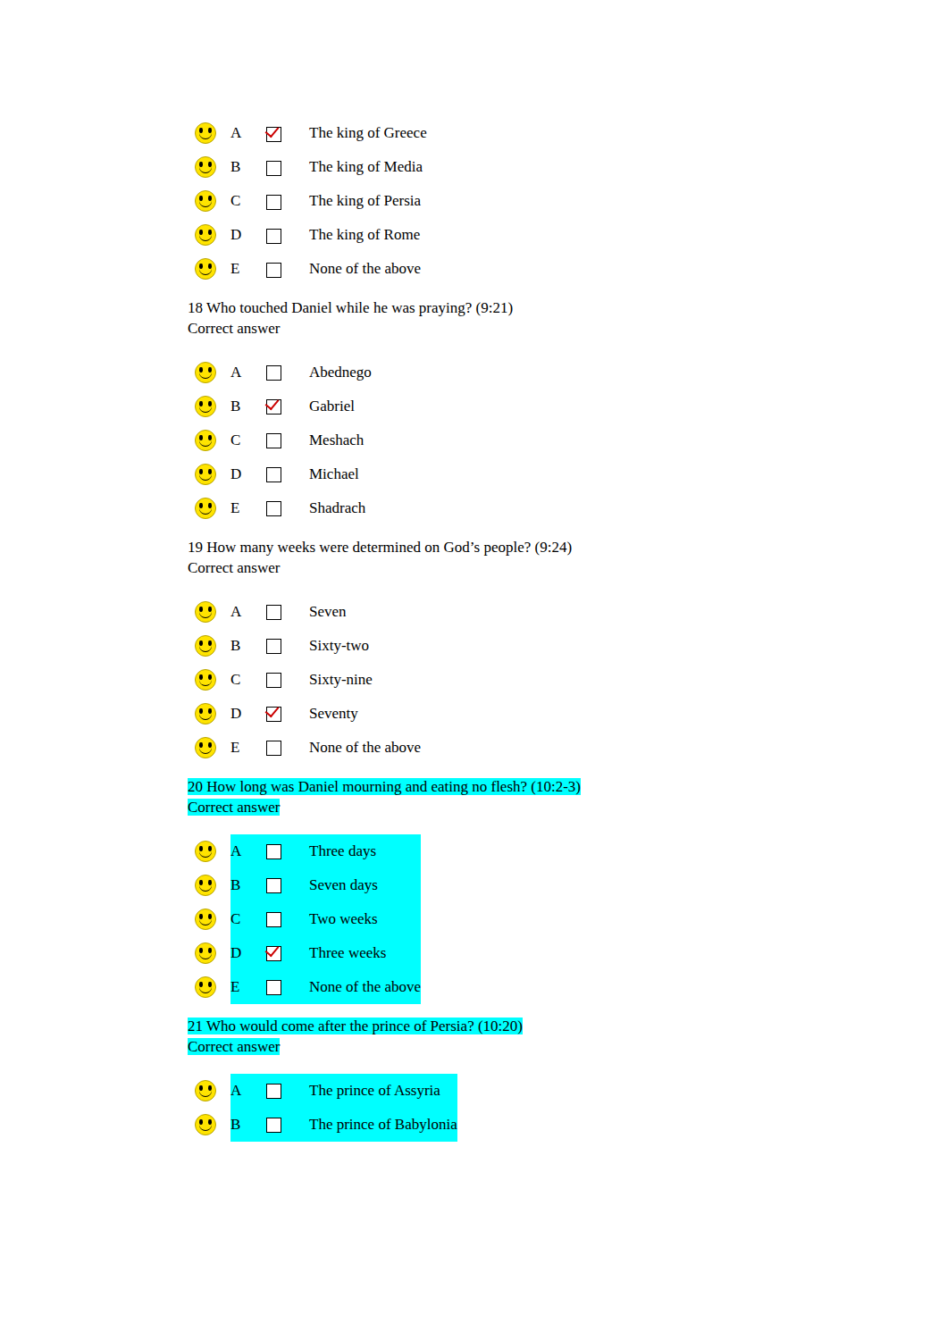| | A | | The king of Greece |
| | B | | The king of Media |
| | C | | The king of Persia |
| | D | | The king of Rome |
| | E | | None of the above |
18 Who touched Daniel while he was praying? (9:21)
Correct answer
| | A | | Abednego |
| | B | | Gabriel |
| | C | | Meshach |
| | D | | Michael |
| | E | | Shadrach |
19 How many weeks were determined on God’s people? (9:24)
Correct answer
| | A | | Seven |
| | B | | Sixty-two |
| | C | | Sixty-nine |
| | D | | Seventy |
| | E | | None of the above |
20 How long was Daniel mourning and eating no flesh? (10:2-3)
Correct answer
| | A | | Three days |
| | B | | Seven days |
| | C | | Two weeks |
| | D | | Three weeks |
| | E | | None of the above |
21 Who would come after the prince of Persia? (10:20)
Correct answer
| | A | | The prince of Assyria |
| | B | | The prince of Babylonia |